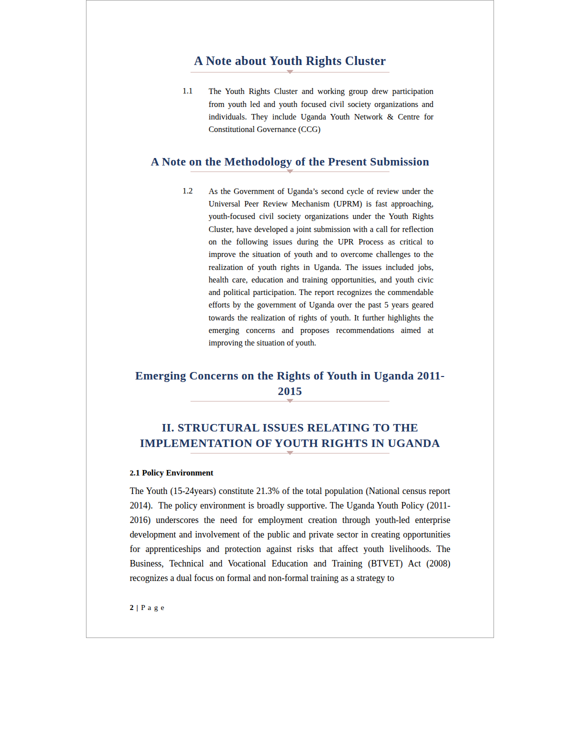A Note about Youth Rights Cluster
1.1
The Youth Rights Cluster and working group drew participation from youth led and youth focused civil society organizations and individuals. They include Uganda Youth Network & Centre for Constitutional Governance (CCG)
A Note on the Methodology of the Present Submission
1.2
As the Government of Uganda’s second cycle of review under the Universal Peer Review Mechanism (UPRM) is fast approaching, youth-focused civil society organizations under the Youth Rights Cluster, have developed a joint submission with a call for reflection on the following issues during the UPR Process as critical to improve the situation of youth and to overcome challenges to the realization of youth rights in Uganda. The issues included jobs, health care, education and training opportunities, and youth civic and political participation. The report recognizes the commendable efforts by the government of Uganda over the past 5 years geared towards the realization of rights of youth. It further highlights the emerging concerns and proposes recommendations aimed at improving the situation of youth.
Emerging Concerns on the Rights of Youth in Uganda 2011-2015
II. STRUCTURAL ISSUES RELATING TO THE IMPLEMENTATION OF YOUTH RIGHTS IN UGANDA
2.1 Policy Environment
The Youth (15-24years) constitute 21.3% of the total population (National census report 2014). The policy environment is broadly supportive. The Uganda Youth Policy (2011-2016) underscores the need for employment creation through youth-led enterprise development and involvement of the public and private sector in creating opportunities for apprenticeships and protection against risks that affect youth livelihoods. The Business, Technical and Vocational Education and Training (BTVET) Act (2008) recognizes a dual focus on formal and non-formal training as a strategy to
2 | P a g e